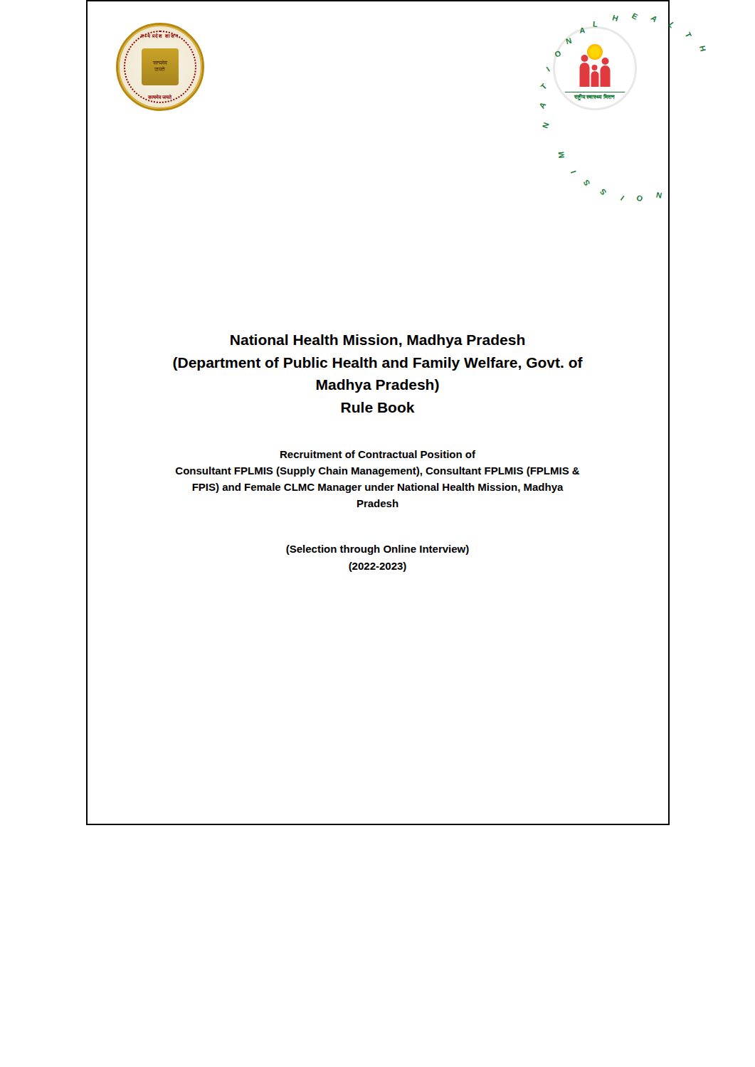मध्य प्रदेश शासन
सत्यमेव
जयते
सत्यमेव जयते
राष्ट्रीय स्वास्थ्य मिशन
N A T I O N A L H E A L T H M I S S I O N
National Health Mission, Madhya Pradesh
(Department of Public Health and Family Welfare, Govt. of
Madhya Pradesh)
Rule Book
Recruitment of Contractual Position of
Consultant FPLMIS (Supply Chain Management), Consultant FPLMIS (FPLMIS &
FPIS) and Female CLMC Manager under National Health Mission, Madhya
Pradesh
(Selection through Online Interview)
(2022-2023)